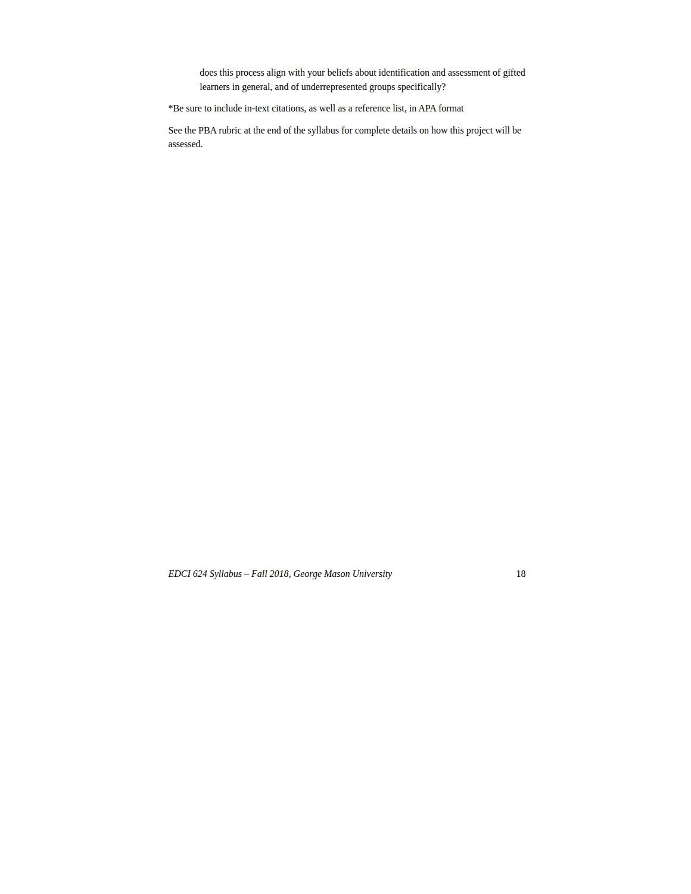does this process align with your beliefs about identification and assessment of gifted learners in general, and of underrepresented groups specifically?
*Be sure to include in-text citations, as well as a reference list, in APA format
See the PBA rubric at the end of the syllabus for complete details on how this project will be assessed.
EDCI 624 Syllabus – Fall 2018, George Mason University 18